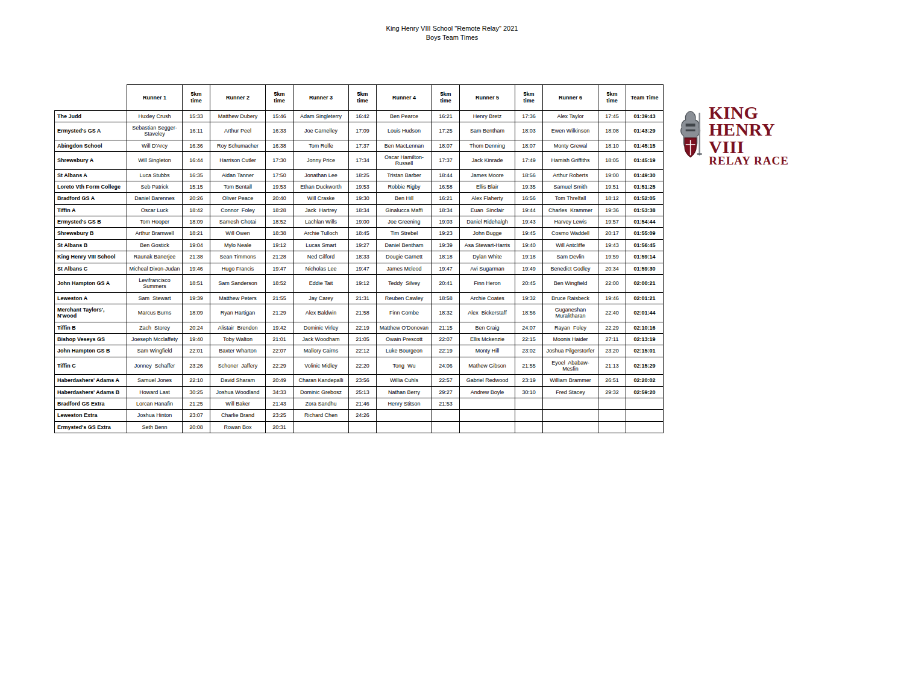King Henry VIII School "Remote Relay" 2021
Boys Team Times
| | Runner 1 | 5km time | Runner 2 | 5km time | Runner 3 | 5km time | Runner 4 | 5km time | Runner 5 | 5km time | Runner 6 | 5km time | Team Time |
| --- | --- | --- | --- | --- | --- | --- | --- | --- | --- | --- | --- | --- | --- |
| The Judd | Huxley Crush | 15:33 | Matthew Dubery | 15:46 | Adam Singleterry | 16:42 | Ben Pearce | 16:21 | Henry Bretz | 17:36 | Alex Taylor | 17:45 | 01:39:43 |
| Ermysted's GS A | Sebastian Segger-Staveley | 16:11 | Arthur Peel | 16:33 | Joe Carnelley | 17:09 | Louis Hudson | 17:25 | Sam Bentham | 18:03 | Ewen Wilkinson | 18:08 | 01:43:29 |
| Abingdon School | Will D'Arcy | 16:36 | Roy Schumacher | 16:38 | Tom Rolfe | 17:37 | Ben MacLennan | 18:07 | Thom Denning | 18:07 | Monty Grewal | 18:10 | 01:45:15 |
| Shrewsbury A | Will Singleton | 16:44 | Harrison Cutler | 17:30 | Jonny Price | 17:34 | Oscar Hamilton-Russell | 17:37 | Jack Kinrade | 17:49 | Hamish Griffiths | 18:05 | 01:45:19 |
| St Albans A | Luca Stubbs | 16:35 | Aidan Tanner | 17:50 | Jonathan Lee | 18:25 | Tristan Barber | 18:44 | James Moore | 18:56 | Arthur Roberts | 19:00 | 01:49:30 |
| Loreto Vth Form College | Seb Patrick | 15:15 | Tom Bentall | 19:53 | Ethan Duckworth | 19:53 | Robbie Rigby | 16:58 | Ellis Blair | 19:35 | Samuel Smith | 19:51 | 01:51:25 |
| Bradford GS A | Daniel Barennes | 20:26 | Oliver Peace | 20:40 | Will Craske | 19:30 | Ben Hill | 16:21 | Alex Flaherty | 16:56 | Tom Threlfall | 18:12 | 01:52:05 |
| Tiffin A | Oscar Luck | 18:42 | Connor Foley | 18:28 | Jack Hartrey | 18:34 | Ginalucca Maffi | 18:34 | Euan Sinclair | 19:44 | Charles Krammer | 19:36 | 01:53:38 |
| Ermysted's GS B | Tom Hooper | 18:09 | Samesh Chotai | 18:52 | Lachlan Wills | 19:00 | Joe Greening | 19:03 | Daniel Ridehalgh | 19:43 | Harvey Lewis | 19:57 | 01:54:44 |
| Shrewsbury B | Arthur Bramwell | 18:21 | Will Owen | 18:38 | Archie Tulloch | 18:45 | Tim Strebel | 19:23 | John Bugge | 19:45 | Cosmo Waddell | 20:17 | 01:55:09 |
| St Albans B | Ben Gostick | 19:04 | Mylo Neale | 19:12 | Lucas Smart | 19:27 | Daniel Bentham | 19:39 | Asa Stewart-Harris | 19:40 | Will Antcliffe | 19:43 | 01:56:45 |
| King Henry VIII School | Raunak Banerjee | 21:38 | Sean Timmons | 21:28 | Ned Gilford | 18:33 | Dougie Garnett | 18:18 | Dylan White | 19:18 | Sam Devlin | 19:59 | 01:59:14 |
| St Albans C | Micheal Dixon-Judan | 19:46 | Hugo Francis | 19:47 | Nicholas Lee | 19:47 | James Mcleod | 19:47 | Avi Sugarman | 19:49 | Benedict Godley | 20:34 | 01:59:30 |
| John Hampton GS A | Levifrancisco Summers | 18:51 | Sam Sanderson | 18:52 | Eddie Tait | 19:12 | Teddy Silvey | 20:41 | Finn Heron | 20:45 | Ben Wingfield | 22:00 | 02:00:21 |
| Leweston A | Sam Stewart | 19:39 | Matthew Peters | 21:55 | Jay Carey | 21:31 | Reuben Cawley | 18:58 | Archie Coates | 19:32 | Bruce Raisbeck | 19:46 | 02:01:21 |
| Merchant Taylors', N'wood | Marcus Burns | 18:09 | Ryan Hartigan | 21:29 | Alex Baldwin | 21:58 | Finn Combe | 18:32 | Alex Bickerstaff | 18:56 | Guganeshan Muralitharan | 22:40 | 02:01:44 |
| Tiffin B | Zach Storey | 20:24 | Alistair Brendon | 19:42 | Dominic Virley | 22:19 | Matthew O'Donovan | 21:15 | Ben Craig | 24:07 | Rayan Foley | 22:29 | 02:10:16 |
| Bishop Veseys GS | Joeseph Mcclaffety | 19:40 | Toby Walton | 21:01 | Jack Woodham | 21:05 | Owain Prescott | 22:07 | Ellis Mckenzie | 22:15 | Moonis Haider | 27:11 | 02:13:19 |
| John Hampton GS B | Sam Wingfield | 22:01 | Baxter Wharton | 22:07 | Mallory Cairns | 22:12 | Luke Bourgeon | 22:19 | Monty Hill | 23:02 | Joshua Pilgerstorfer | 23:20 | 02:15:01 |
| Tiffin C | Jonney Schaffer | 23:26 | Schoner Jaffery | 22:29 | Volinic Midley | 22:20 | Tong Wu | 24:06 | Mathew Gibson | 21:55 | Eyoel Ababaw-Mesfin | 21:13 | 02:15:29 |
| Haberdashers' Adams A | Samuel Jones | 22:10 | David Sharam | 20:49 | Charan Kandepalli | 23:56 | Willia Cuhls | 22:57 | Gabriel Redwood | 23:19 | William Brammer | 26:51 | 02:20:02 |
| Haberdashers' Adams B | Howard Last | 30:25 | Joshua Woodland | 34:33 | Dominic Grebosz | 25:13 | Nathan Berry | 29:27 | Andrew Boyle | 30:10 | Fred Stacey | 29:32 | 02:59:20 |
| Bradford GS Extra | Lorcan Hanafin | 21:25 | Will Baker | 21:43 | Zora Sandhu | 21:46 | Henry Stitson | 21:53 | | | | | |
| Leweston Extra | Joshua Hinton | 23:07 | Charlie Brand | 23:25 | Richard Chen | 24:26 | | | | | | | |
| Ermysted's GS Extra | Seth Benn | 20:08 | Rowan Box | 20:31 | | | | | | | | | |
KING
HENRY VIII
RELAY RACE